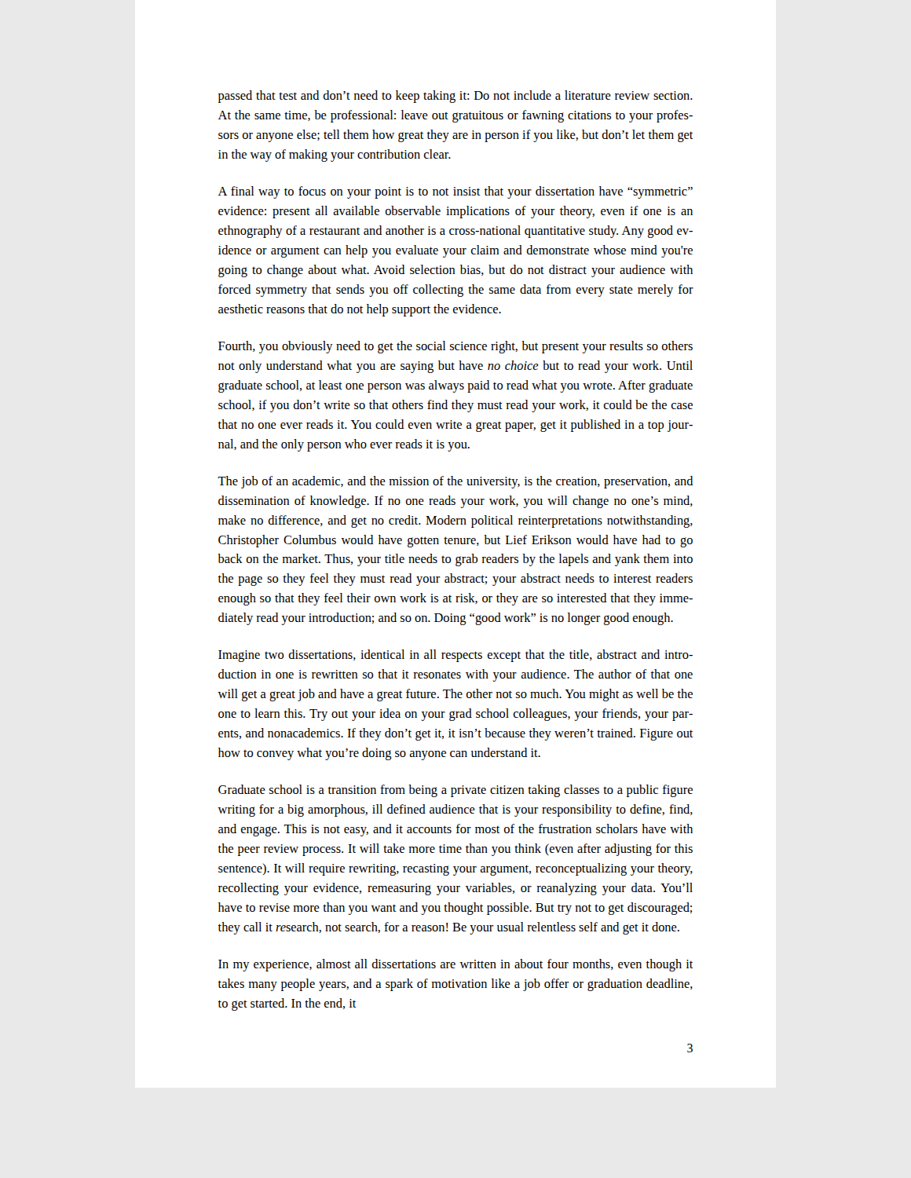passed that test and don’t need to keep taking it: Do not include a literature review section. At the same time, be professional: leave out gratuitous or fawning citations to your professors or anyone else; tell them how great they are in person if you like, but don’t let them get in the way of making your contribution clear.
A final way to focus on your point is to not insist that your dissertation have “symmetric” evidence: present all available observable implications of your theory, even if one is an ethnography of a restaurant and another is a cross-national quantitative study. Any good evidence or argument can help you evaluate your claim and demonstrate whose mind you're going to change about what. Avoid selection bias, but do not distract your audience with forced symmetry that sends you off collecting the same data from every state merely for aesthetic reasons that do not help support the evidence.
Fourth, you obviously need to get the social science right, but present your results so others not only understand what you are saying but have no choice but to read your work. Until graduate school, at least one person was always paid to read what you wrote. After graduate school, if you don’t write so that others find they must read your work, it could be the case that no one ever reads it. You could even write a great paper, get it published in a top journal, and the only person who ever reads it is you.
The job of an academic, and the mission of the university, is the creation, preservation, and dissemination of knowledge. If no one reads your work, you will change no one’s mind, make no difference, and get no credit. Modern political reinterpretations notwithstanding, Christopher Columbus would have gotten tenure, but Lief Erikson would have had to go back on the market. Thus, your title needs to grab readers by the lapels and yank them into the page so they feel they must read your abstract; your abstract needs to interest readers enough so that they feel their own work is at risk, or they are so interested that they immediately read your introduction; and so on. Doing “good work” is no longer good enough.
Imagine two dissertations, identical in all respects except that the title, abstract and introduction in one is rewritten so that it resonates with your audience. The author of that one will get a great job and have a great future. The other not so much. You might as well be the one to learn this. Try out your idea on your grad school colleagues, your friends, your parents, and nonacademics. If they don’t get it, it isn’t because they weren’t trained. Figure out how to convey what you’re doing so anyone can understand it.
Graduate school is a transition from being a private citizen taking classes to a public figure writing for a big amorphous, ill defined audience that is your responsibility to define, find, and engage. This is not easy, and it accounts for most of the frustration scholars have with the peer review process. It will take more time than you think (even after adjusting for this sentence). It will require rewriting, recasting your argument, reconceptualizing your theory, recollecting your evidence, remeasuring your variables, or reanalyzing your data. You’ll have to revise more than you want and you thought possible. But try not to get discouraged; they call it research, not search, for a reason! Be your usual relentless self and get it done.
In my experience, almost all dissertations are written in about four months, even though it takes many people years, and a spark of motivation like a job offer or graduation deadline, to get started. In the end, it
3